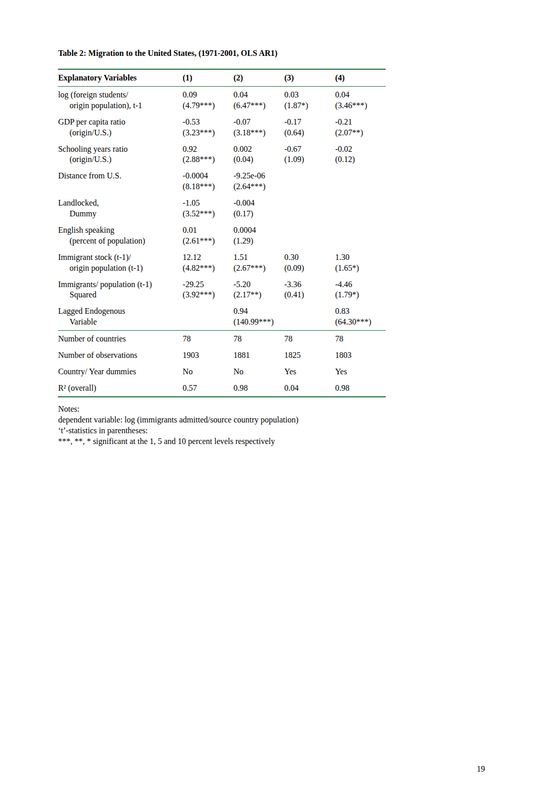Table 2: Migration to the United States, (1971-2001, OLS AR1)
| Explanatory Variables | (1) | (2) | (3) | (4) |
| --- | --- | --- | --- | --- |
| log (foreign students/ origin population), t-1 | 0.09 (4.79***) | 0.04 (6.47***) | 0.03 (1.87*) | 0.04 (3.46***) |
| GDP per capita ratio (origin/U.S.) | -0.53 (3.23***) | -0.07 (3.18***) | -0.17 (0.64) | -0.21 (2.07**) |
| Schooling years ratio (origin/U.S.) | 0.92 (2.88***) | 0.002 (0.04) | -0.67 (1.09) | -0.02 (0.12) |
| Distance from U.S. | -0.0004 (8.18***) | -9.25e-06 (2.64***) | | |
| Landlocked, Dummy | -1.05 (3.52***) | -0.004 (0.17) | | |
| English speaking (percent of population) | 0.01 (2.61***) | 0.0004 (1.29) | | |
| Immigrant stock (t-1)/ origin population (t-1) | 12.12 (4.82***) | 1.51 (2.67***) | 0.30 (0.09) | 1.30 (1.65*) |
| Immigrants/ population (t-1) Squared | -29.25 (3.92***) | -5.20 (2.17**) | -3.36 (0.41) | -4.46 (1.79*) |
| Lagged Endogenous Variable | | 0.94 (140.99***) | | 0.83 (64.30***) |
| Number of countries | 78 | 78 | 78 | 78 |
| Number of observations | 1903 | 1881 | 1825 | 1803 |
| Country/ Year dummies | No | No | Yes | Yes |
| R² (overall) | 0.57 | 0.98 | 0.04 | 0.98 |
Notes:
dependent variable: log (immigrants admitted/source country population)
‘t’-statistics in parentheses:
***, **, * significant at the 1, 5 and 10 percent levels respectively
19